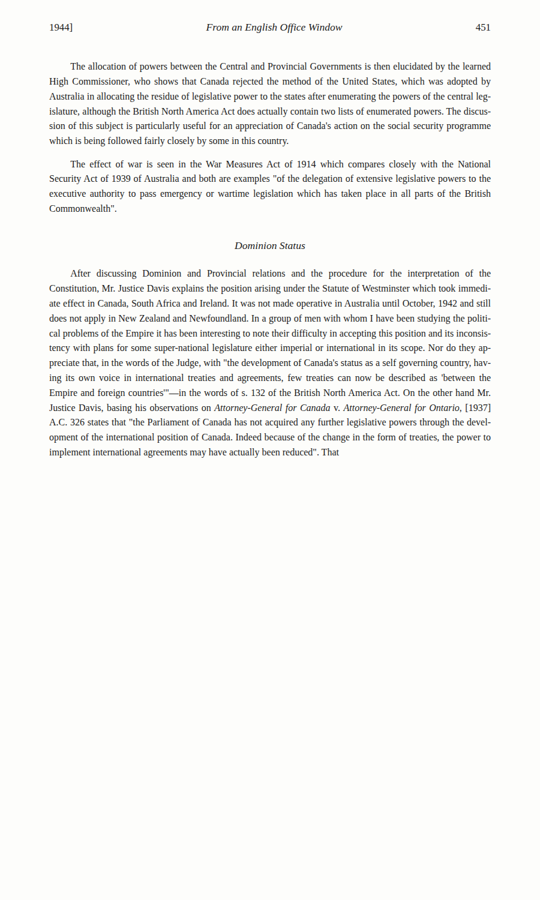1944] From an English Office Window 451
The allocation of powers between the Central and Provincial Governments is then elucidated by the learned High Commissioner, who shows that Canada rejected the method of the United States, which was adopted by Australia in allocating the residue of legislative power to the states after enumerating the powers of the central legislature, although the British North America Act does actually contain two lists of enumerated powers. The discussion of this subject is particularly useful for an appreciation of Canada's action on the social security programme which is being followed fairly closely by some in this country.
The effect of war is seen in the War Measures Act of 1914 which compares closely with the National Security Act of 1939 of Australia and both are examples "of the delegation of extensive legislative powers to the executive authority to pass emergency or wartime legislation which has taken place in all parts of the British Commonwealth".
Dominion Status
After discussing Dominion and Provincial relations and the procedure for the interpretation of the Constitution, Mr. Justice Davis explains the position arising under the Statute of Westminster which took immediate effect in Canada, South Africa and Ireland. It was not made operative in Australia until October, 1942 and still does not apply in New Zealand and Newfoundland. In a group of men with whom I have been studying the political problems of the Empire it has been interesting to note their difficulty in accepting this position and its inconsistency with plans for some super-national legislature either imperial or international in its scope. Nor do they appreciate that, in the words of the Judge, with "the development of Canada's status as a self governing country, having its own voice in international treaties and agreements, few treaties can now be described as 'between the Empire and foreign countries'"—in the words of s. 132 of the British North America Act. On the other hand Mr. Justice Davis, basing his observations on Attorney-General for Canada v. Attorney-General for Ontario, [1937] A.C. 326 states that "the Parliament of Canada has not acquired any further legislative powers through the development of the international position of Canada. Indeed because of the change in the form of treaties, the power to implement international agreements may have actually been reduced". That